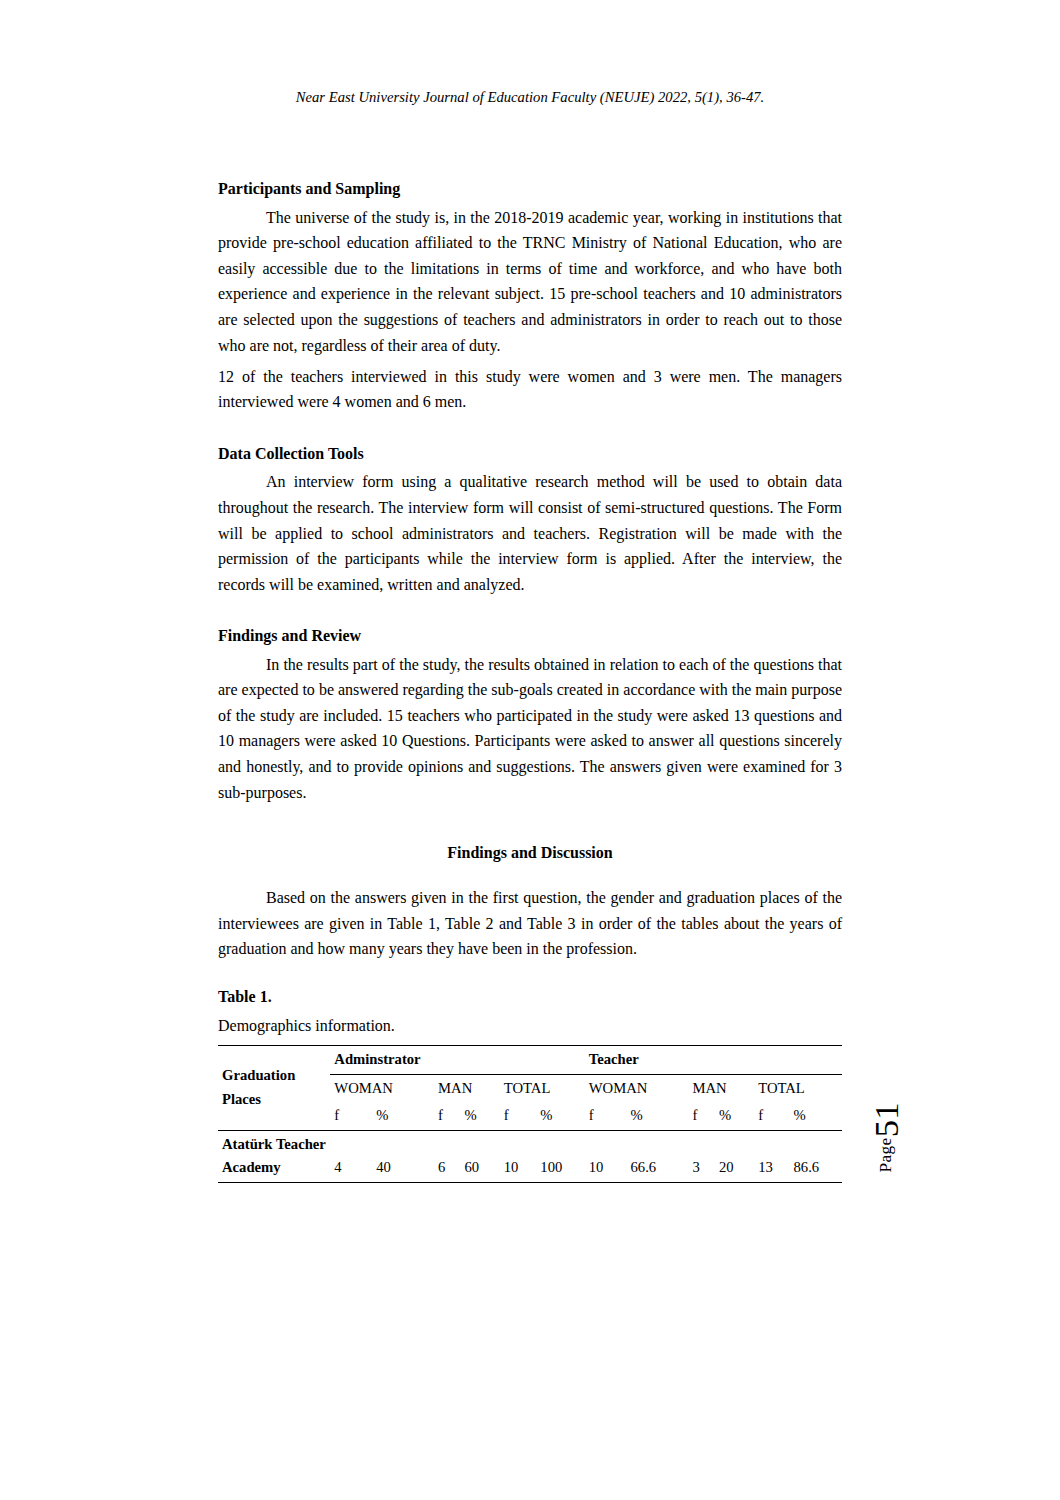Near East University Journal of Education Faculty (NEUJE) 2022, 5(1), 36-47.
Participants and Sampling
The universe of the study is, in the 2018-2019 academic year, working in institutions that provide pre-school education affiliated to the TRNC Ministry of National Education, who are easily accessible due to the limitations in terms of time and workforce, and who have both experience and experience in the relevant subject. 15 pre-school teachers and 10 administrators are selected upon the suggestions of teachers and administrators in order to reach out to those who are not, regardless of their area of duty.
12 of the teachers interviewed in this study were women and 3 were men. The managers interviewed were 4 women and 6 men.
Data Collection Tools
An interview form using a qualitative research method will be used to obtain data throughout the research. The interview form will consist of semi-structured questions. The Form will be applied to school administrators and teachers. Registration will be made with the permission of the participants while the interview form is applied. After the interview, the records will be examined, written and analyzed.
Findings and Review
In the results part of the study, the results obtained in relation to each of the questions that are expected to be answered regarding the sub-goals created in accordance with the main purpose of the study are included. 15 teachers who participated in the study were asked 13 questions and 10 managers were asked 10 Questions. Participants were asked to answer all questions sincerely and honestly, and to provide opinions and suggestions. The answers given were examined for 3 sub-purposes.
Findings and Discussion
Based on the answers given in the first question, the gender and graduation places of the interviewees are given in Table 1, Table 2 and Table 3 in order of the tables about the years of graduation and how many years they have been in the profession.
Table 1.
Demographics information.
| Graduation Places | Adminstrator | Teacher |
| WOMAN | MAN | TOTAL | WOMAN | MAN | TOTAL |
| f | % | f | % | f | % | f | % | f | % | f | % |
| Atatürk Teacher Academy | 4 | 40 | 6 | 60 | 10 | 100 | 10 | 66.6 | 3 | 20 | 13 | 86.6 |
Page51